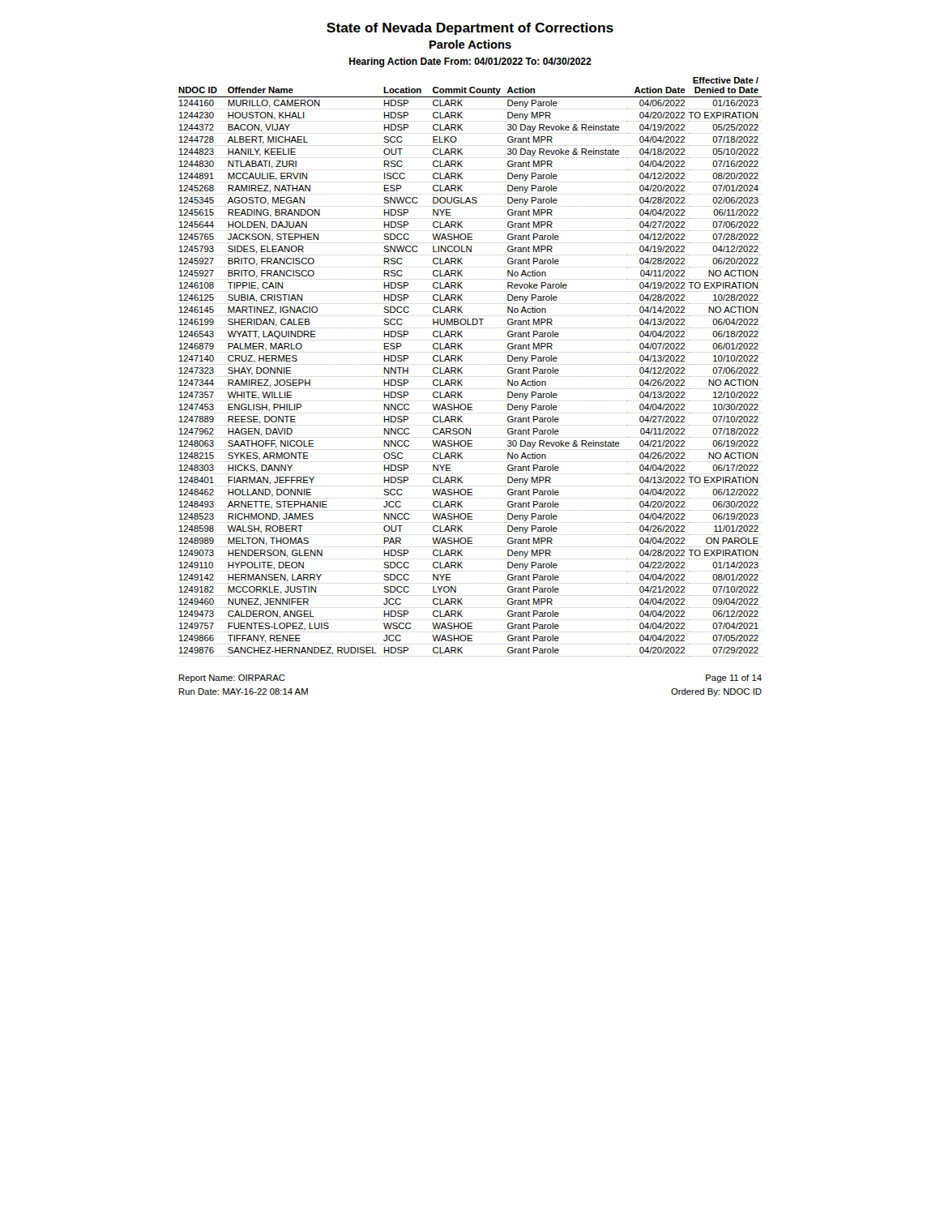State of Nevada Department of Corrections
Parole Actions
Hearing Action Date From: 04/01/2022 To: 04/30/2022
| NDOC ID | Offender Name | Location | Commit County | Action | Action Date | Effective Date / Denied to Date |
| --- | --- | --- | --- | --- | --- | --- |
| 1244160 | MURILLO, CAMERON | HDSP | CLARK | Deny Parole | 04/06/2022 | 01/16/2023 |
| 1244230 | HOUSTON, KHALI | HDSP | CLARK | Deny MPR | 04/20/2022 | TO EXPIRATION |
| 1244372 | BACON, VIJAY | HDSP | CLARK | 30 Day Revoke & Reinstate | 04/19/2022 | 05/25/2022 |
| 1244728 | ALBERT, MICHAEL | SCC | ELKO | Grant MPR | 04/04/2022 | 07/18/2022 |
| 1244823 | HANILY, KEELIE | OUT | CLARK | 30 Day Revoke & Reinstate | 04/18/2022 | 05/10/2022 |
| 1244830 | NTLABATI, ZURI | RSC | CLARK | Grant MPR | 04/04/2022 | 07/16/2022 |
| 1244891 | MCCAULIE, ERVIN | ISCC | CLARK | Deny Parole | 04/12/2022 | 08/20/2022 |
| 1245268 | RAMIREZ, NATHAN | ESP | CLARK | Deny Parole | 04/20/2022 | 07/01/2024 |
| 1245345 | AGOSTO, MEGAN | SNWCC | DOUGLAS | Deny Parole | 04/28/2022 | 02/06/2023 |
| 1245615 | READING, BRANDON | HDSP | NYE | Grant MPR | 04/04/2022 | 06/11/2022 |
| 1245644 | HOLDEN, DAJUAN | HDSP | CLARK | Grant MPR | 04/27/2022 | 07/06/2022 |
| 1245765 | JACKSON, STEPHEN | SDCC | WASHOE | Grant Parole | 04/12/2022 | 07/28/2022 |
| 1245793 | SIDES, ELEANOR | SNWCC | LINCOLN | Grant MPR | 04/19/2022 | 04/12/2022 |
| 1245927 | BRITO, FRANCISCO | RSC | CLARK | Grant Parole | 04/28/2022 | 06/20/2022 |
| 1245927 | BRITO, FRANCISCO | RSC | CLARK | No Action | 04/11/2022 | NO ACTION |
| 1246108 | TIPPIE, CAIN | HDSP | CLARK | Revoke Parole | 04/19/2022 | TO EXPIRATION |
| 1246125 | SUBIA, CRISTIAN | HDSP | CLARK | Deny Parole | 04/28/2022 | 10/28/2022 |
| 1246145 | MARTINEZ, IGNACIO | SDCC | CLARK | No Action | 04/14/2022 | NO ACTION |
| 1246199 | SHERIDAN, CALEB | SCC | HUMBOLDT | Grant MPR | 04/13/2022 | 06/04/2022 |
| 1246543 | WYATT, LAQUINDRE | HDSP | CLARK | Grant Parole | 04/04/2022 | 06/18/2022 |
| 1246879 | PALMER, MARLO | ESP | CLARK | Grant MPR | 04/07/2022 | 06/01/2022 |
| 1247140 | CRUZ, HERMES | HDSP | CLARK | Deny Parole | 04/13/2022 | 10/10/2022 |
| 1247323 | SHAY, DONNIE | NNTH | CLARK | Grant Parole | 04/12/2022 | 07/06/2022 |
| 1247344 | RAMIREZ, JOSEPH | HDSP | CLARK | No Action | 04/26/2022 | NO ACTION |
| 1247357 | WHITE, WILLIE | HDSP | CLARK | Deny Parole | 04/13/2022 | 12/10/2022 |
| 1247453 | ENGLISH, PHILIP | NNCC | WASHOE | Deny Parole | 04/04/2022 | 10/30/2022 |
| 1247889 | REESE, DONTE | HDSP | CLARK | Grant Parole | 04/27/2022 | 07/10/2022 |
| 1247962 | HAGEN, DAVID | NNCC | CARSON | Grant Parole | 04/11/2022 | 07/18/2022 |
| 1248063 | SAATHOFF, NICOLE | NNCC | WASHOE | 30 Day Revoke & Reinstate | 04/21/2022 | 06/19/2022 |
| 1248215 | SYKES, ARMONTE | OSC | CLARK | No Action | 04/26/2022 | NO ACTION |
| 1248303 | HICKS, DANNY | HDSP | NYE | Grant Parole | 04/04/2022 | 06/17/2022 |
| 1248401 | FIARMAN, JEFFREY | HDSP | CLARK | Deny MPR | 04/13/2022 | TO EXPIRATION |
| 1248462 | HOLLAND, DONNIE | SCC | WASHOE | Grant Parole | 04/04/2022 | 06/12/2022 |
| 1248493 | ARNETTE, STEPHANIE | JCC | CLARK | Grant Parole | 04/20/2022 | 06/30/2022 |
| 1248523 | RICHMOND, JAMES | NNCC | WASHOE | Deny Parole | 04/04/2022 | 06/19/2023 |
| 1248598 | WALSH, ROBERT | OUT | CLARK | Deny Parole | 04/26/2022 | 11/01/2022 |
| 1248989 | MELTON, THOMAS | PAR | WASHOE | Grant MPR | 04/04/2022 | ON PAROLE |
| 1249073 | HENDERSON, GLENN | HDSP | CLARK | Deny MPR | 04/28/2022 | TO EXPIRATION |
| 1249110 | HYPOLITE, DEON | SDCC | CLARK | Deny Parole | 04/22/2022 | 01/14/2023 |
| 1249142 | HERMANSEN, LARRY | SDCC | NYE | Grant Parole | 04/04/2022 | 08/01/2022 |
| 1249182 | MCCORKLE, JUSTIN | SDCC | LYON | Grant Parole | 04/21/2022 | 07/10/2022 |
| 1249460 | NUNEZ, JENNIFER | JCC | CLARK | Grant MPR | 04/04/2022 | 09/04/2022 |
| 1249473 | CALDERON, ANGEL | HDSP | CLARK | Grant Parole | 04/04/2022 | 06/12/2022 |
| 1249757 | FUENTES-LOPEZ, LUIS | WSCC | WASHOE | Grant Parole | 04/04/2022 | 07/04/2021 |
| 1249866 | TIFFANY, RENEE | JCC | WASHOE | Grant Parole | 04/04/2022 | 07/05/2022 |
| 1249876 | SANCHEZ-HERNANDEZ, RUDISEL | HDSP | CLARK | Grant Parole | 04/20/2022 | 07/29/2022 |
Report Name: OIRPARAC
Run Date: MAY-16-22 08:14 AM
Page 11 of 14
Ordered By: NDOC ID